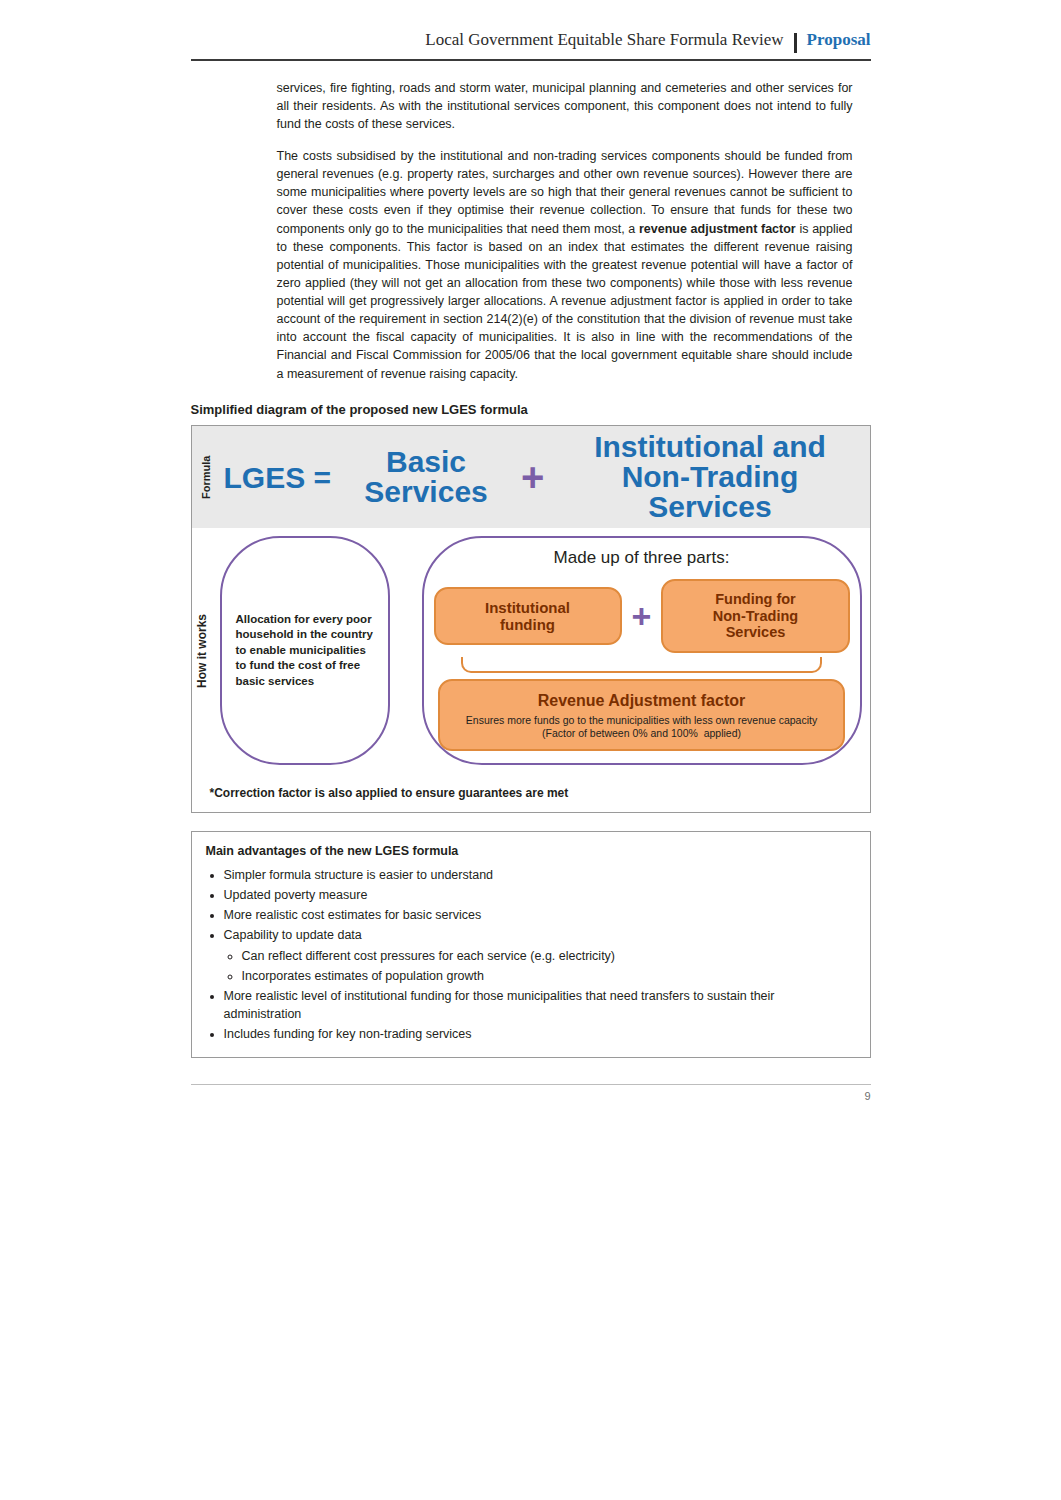Local Government Equitable Share Formula Review Proposal
services, fire fighting, roads and storm water, municipal planning and cemeteries and other services for all their residents. As with the institutional services component, this component does not intend to fully fund the costs of these services.
The costs subsidised by the institutional and non-trading services components should be funded from general revenues (e.g. property rates, surcharges and other own revenue sources). However there are some municipalities where poverty levels are so high that their general revenues cannot be sufficient to cover these costs even if they optimise their revenue collection. To ensure that funds for these two components only go to the municipalities that need them most, a revenue adjustment factor is applied to these components. This factor is based on an index that estimates the different revenue raising potential of municipalities. Those municipalities with the greatest revenue potential will have a factor of zero applied (they will not get an allocation from these two components) while those with less revenue potential will get progressively larger allocations. A revenue adjustment factor is applied in order to take account of the requirement in section 214(2)(e) of the constitution that the division of revenue must take into account the fiscal capacity of municipalities. It is also in line with the recommendations of the Financial and Fiscal Commission for 2005/06 that the local government equitable share should include a measurement of revenue raising capacity.
Simplified diagram of the proposed new LGES formula
Formula
LGES =
Basic
Services
+
Institutional and
Non-Trading Services
How it works
Allocation for every poor household in the country to enable municipalities to fund the cost of free basic services
Made up of three parts:
Institutional
funding
+
Funding for
Non-Trading
Services
Revenue Adjustment factor
Ensures more funds go to the municipalities with less own revenue capacity
(Factor of between 0% and 100% applied)
*Correction factor is also applied to ensure guarantees are met
Main advantages of the new LGES formula
Simpler formula structure is easier to understand
Updated poverty measure
More realistic cost estimates for basic services
Capability to update data
Can reflect different cost pressures for each service (e.g. electricity)
Incorporates estimates of population growth
More realistic level of institutional funding for those municipalities that need transfers to sustain their administration
Includes funding for key non-trading services
9